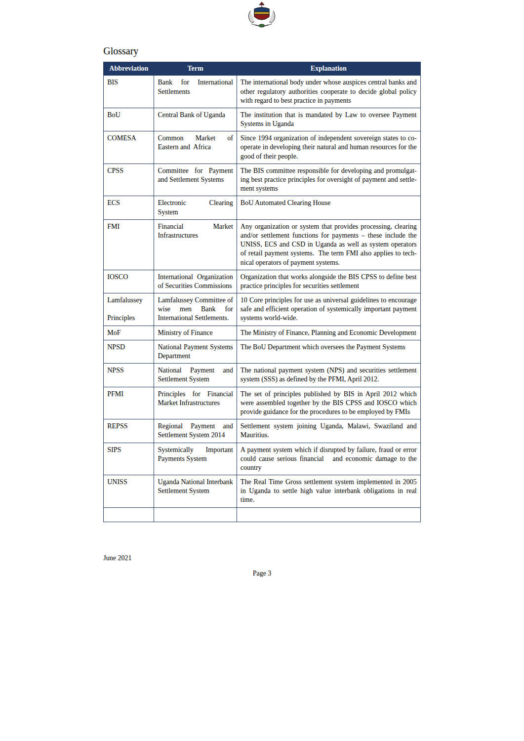Glossary
| Abbreviation | Term | Explanation |
| --- | --- | --- |
| BIS | Bank for International Settlements | The international body under whose auspices central banks and other regulatory authorities cooperate to decide global policy with regard to best practice in payments |
| BoU | Central Bank of Uganda | The institution that is mandated by Law to oversee Payment Systems in Uganda |
| COMESA | Common Market of Eastern and Africa | Since 1994 organization of independent sovereign states to co-operate in developing their natural and human resources for the good of their people. |
| CPSS | Committee for Payment and Settlement Systems | The BIS committee responsible for developing and promulgating best practice principles for oversight of payment and settlement systems |
| ECS | Electronic Clearing System | BoU Automated Clearing House |
| FMI | Financial Market Infrastructures | Any organization or system that provides processing, clearing and/or settlement functions for payments – these include the UNISS, ECS and CSD in Uganda as well as system operators of retail payment systems. The term FMI also applies to technical operators of payment systems. |
| IOSCO | International Organization of Securities Commissions | Organization that works alongside the BIS CPSS to define best practice principles for securities settlement |
| Lamfalussey Principles | Lamfalussey Committee of wise men Bank for International Settlements. | 10 Core principles for use as universal guidelines to encourage safe and efficient operation of systemically important payment systems world-wide. |
| MoF | Ministry of Finance | The Ministry of Finance, Planning and Economic Development |
| NPSD | National Payment Systems Department | The BoU Department which oversees the Payment Systems |
| NPSS | National Payment and Settlement System | The national payment system (NPS) and securities settlement system (SSS) as defined by the PFMI, April 2012. |
| PFMI | Principles for Financial Market Infrastructures | The set of principles published by BIS in April 2012 which were assembled together by the BIS CPSS and IOSCO which provide guidance for the procedures to be employed by FMIs |
| REPSS | Regional Payment and Settlement System 2014 | Settlement system joining Uganda, Malawi, Swaziland and Mauritius. |
| SIPS | Systemically Important Payments System | A payment system which if disrupted by failure, fraud or error could cause serious financial and economic damage to the country |
| UNISS | Uganda National Interbank Settlement System | The Real Time Gross settlement system implemented in 2005 in Uganda to settle high value interbank obligations in real time. |
June 2021
Page 3